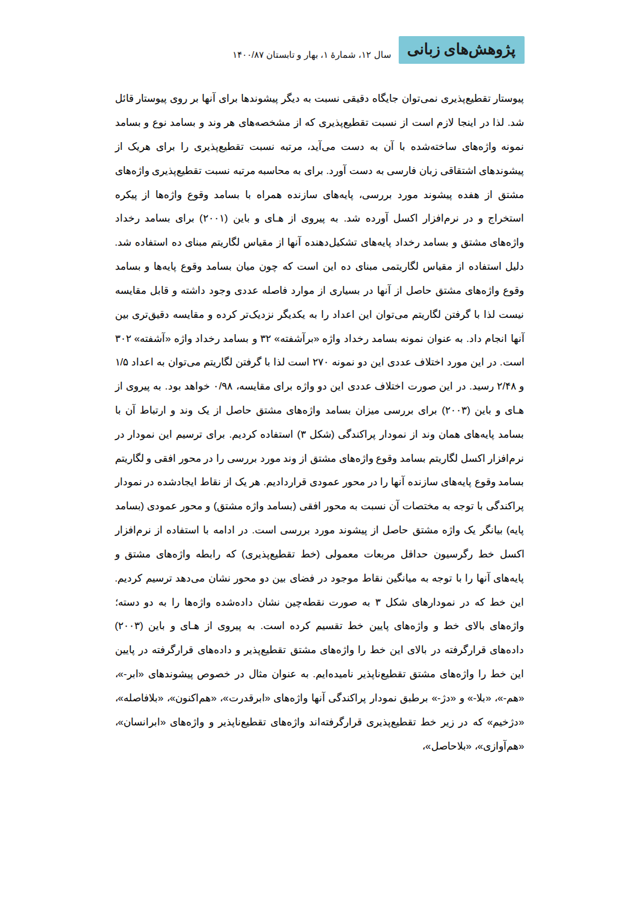پژوهش‌های زبانی
سال ۱۲، شمارۀ ۱، بهار و تابستان ۱۴۰۰/۸۷
پیوستار تقطیع‌پذیری نمی‌توان جایگاه دقیقی نسبت به دیگر پیشوندها برای آنها بر روی پیوستار قائل شد. لذا در اینجا لازم است از نسبت تقطیع‌پذیری که از مشخصه‌های هر وند و بسامد نوع و بسامد نمونه واژه‌های ساخته‌شده با آن به دست می‌آید، مرتبه نسبت تقطیع‌پذیری را برای هریک از پیشوندهای اشتقاقی زبان فارسی به دست آورد. برای به محاسبه مرتبه نسبت تقطیع‌پذیری واژه‌های مشتق از هفده پیشوند مورد بررسی، پایه‌های سازنده همراه با بسامد وقوع واژه‌ها از پیکره استخراج و در نرم‌افزار اکسل آورده شد. به پیروی از هـای و باین (۲۰۰۱) برای بسامد رخداد واژه‌های مشتق و بسامد رخداد پایه‌های تشکیل‌دهنده آنها از مقیاس لگاریتم مبنای ده استفاده شد. دلیل استفاده از مقیاس لگاریتمی مبنای ده این است که چون میان بسامد وقوع پایه‌ها و بسامد وقوع واژه‌های مشتق حاصل از آنها در بسیاری از موارد فاصله عددی وجود داشته و قابل مقایسه نیست لذا با گرفتن لگاریتم می‌توان این اعداد را به یکدیگر نزدیک‌تر کرده و مقایسه دقیق‌تری بین آنها انجام داد. به عنوان نمونه بسامد رخداد واژه «برآشفته» ۳۲ و بسامد رخداد واژه «آشفته» ۳۰۲ است. در این مورد اختلاف عددی این دو نمونه ۲۷۰ است لذا با گرفتن لگاریتم می‌توان به اعداد ۱/۵ و ۲/۴۸ رسید. در این صورت اختلاف عددی این دو واژه برای مقایسه، ۰/۹۸ خواهد بود. به پیروی از هـای و باین (۲۰۰۳) برای بررسی میزان بسامد واژه‌های مشتق حاصل از یک وند و ارتباط آن با بسامد پایه‌های همان وند از نمودار پراکندگی (شکل ۳) استفاده کردیم. برای ترسیم این نمودار در نرم‌افزار اکسل لگاریتم بسامد وقوع واژه‌های مشتق از وند مورد بررسی را در محور افقی و لگاریتم بسامد وقوع پایه‌های سازنده آنها را در محور عمودی قراردادیم. هر یک از نقاط ایجادشده در نمودار پراکندگی با توجه به مختصات آن نسبت به محور افقی (بسامد واژه مشتق) و محور عمودی (بسامد پایه) بیانگر یک واژه مشتق حاصل از پیشوند مورد بررسی است. در ادامه با استفاده از نرم‌افزار اکسل خط رگرسیون حداقل مربعات معمولی (خط تقطیع‌پذیری) که رابطه واژه‌های مشتق و پایه‌های آنها را با توجه به میانگین نقاط موجود در فضای بین دو محور نشان می‌دهد ترسیم کردیم. این خط که در نمودارهای شکل ۳ به صورت نقطه‌چین نشان داده‌شده واژه‌ها را به دو دسته؛ واژه‌های بالای خط و واژه‌های پایین خط تقسیم کرده است. به پیروی از هـای و باین (۲۰۰۳) داده‌های قرارگرفته در بالای این خط را واژه‌های مشتق تقطیع‌پذیر و داده‌های قرارگرفته در پایین این خط را واژه‌های مشتق تقطیع‌ناپذیر نامیده‌ایم. به عنوان مثال در خصوص پیشوندهای «ابر-»، «هم-»، «بلا-» و «دژ-» برطبق نمودار پراکندگی آنها واژه‌های «ابرقدرت»، «هم‌اکنون»، «بلافاصله»، «دژخیم» که در زیر خط تقطیع‌پذیری قرارگرفته‌اند واژه‌های تقطیع‌ناپذیر و واژه‌های «ابرانسان»، «هم‌آوازی»، «بلاحاصل»،